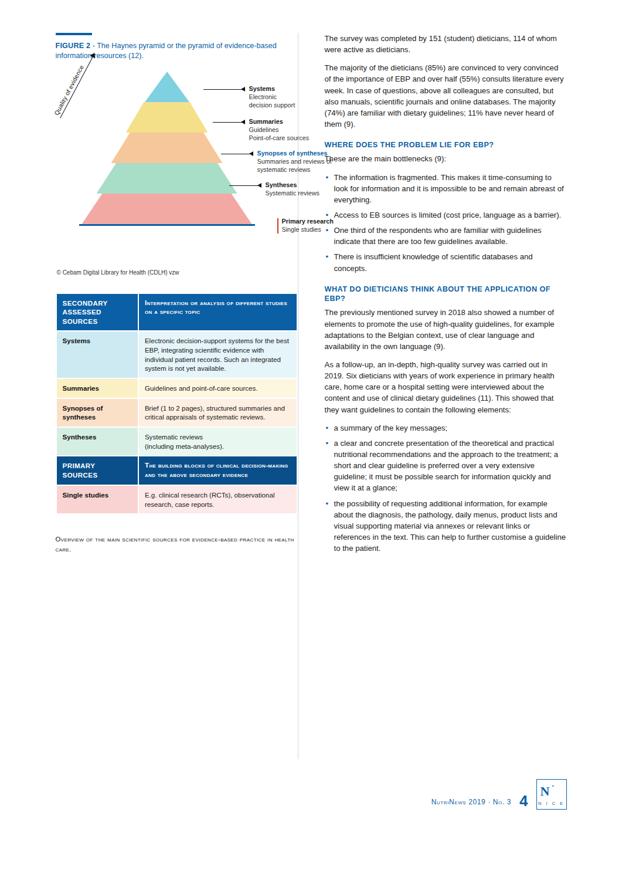FIGURE 2 - The Haynes pyramid or the pyramid of evidence-based information resources (12).
Quality of evidence
Systems Electronic
decision support
Summaries Guidelines
Point-of-care sources
Synopses of syntheses Summaries and reviews of
systematic reviews
Syntheses Systematic reviews
Primary research Single studies
© Cebam Digital Library for Health (CDLH) vzw
| Secondary assessed sources | Interpretation or analysis of different studies on a specific topic |
| Systems | Electronic decision-support systems for the best EBP, integrating scientific evidence with individual patient records. Such an integrated system is not yet available. |
| Summaries | Guidelines and point-of-care sources. |
| Synopses of syntheses | Brief (1 to 2 pages), structured summaries and critical appraisals of systematic reviews. |
| Syntheses | Systematic reviews (including meta-analyses). |
| Primary sources | The building blocks of clinical decision-making and the above secondary evidence |
| Single studies | E.g. clinical research (RCTs), observational research, case reports. |
Overview of the main scientific sources for evidence-based practice in health care.
The survey was completed by 151 (student) dieticians, 114 of whom were active as dieticians.
The majority of the dieticians (85%) are convinced to very convinced of the importance of EBP and over half (55%) consults literature every week. In case of questions, above all colleagues are consulted, but also manuals, scientific journals and online databases. The majority (74%) are familiar with dietary guidelines; 11% have never heard of them (9).
Where does the problem lie for EBP?
These are the main bottlenecks (9):
The information is fragmented. This makes it time-consuming to look for information and it is impossible to be and remain abreast of everything.
Access to EB sources is limited (cost price, language as a barrier).
One third of the respondents who are familiar with guidelines indicate that there are too few guidelines available.
There is insufficient knowledge of scientific databases and concepts.
What do dieticians think about the application of EBP?
The previously mentioned survey in 2018 also showed a number of elements to promote the use of high-quality guidelines, for example adaptations to the Belgian context, use of clear language and availability in the own language (9).
As a follow-up, an in-depth, high-quality survey was carried out in 2019. Six dieticians with years of work experience in primary health care, home care or a hospital setting were interviewed about the content and use of clinical dietary guidelines (11). This showed that they want guidelines to contain the following elements:
a summary of the key messages;
a clear and concrete presentation of the theoretical and practical nutritional recommendations and the approach to the treatment; a short and clear guideline is preferred over a very extensive guideline; it must be possible search for information quickly and view it at a glance;
the possibility of requesting additional information, for example about the diagnosis, the pathology, daily menus, product lists and visual supporting material via annexes or relevant links or references in the text. This can help to further customise a guideline to the patient.
NutriNews 2019 · No. 3
4
N * N I C E